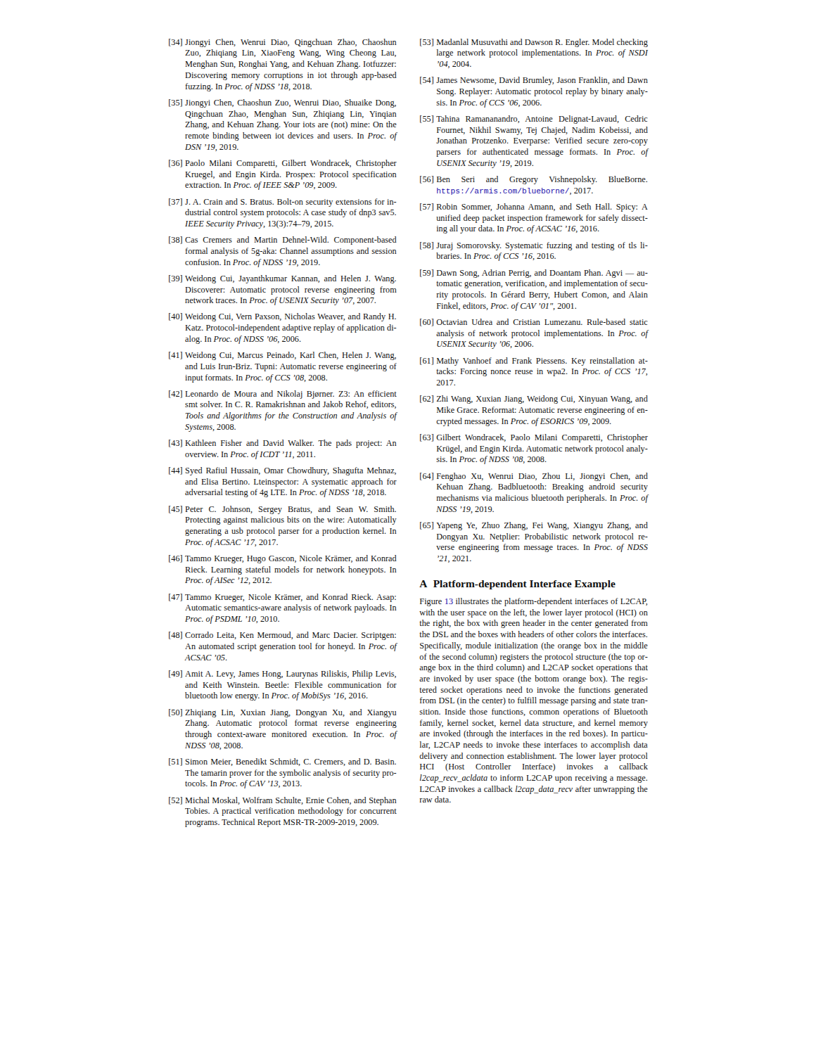[34] Jiongyi Chen, Wenrui Diao, Qingchuan Zhao, Chaoshun Zuo, Zhiqiang Lin, XiaoFeng Wang, Wing Cheong Lau, Menghan Sun, Ronghai Yang, and Kehuan Zhang. Iotfuzzer: Discovering memory corruptions in iot through app-based fuzzing. In Proc. of NDSS ’18, 2018.
[35] Jiongyi Chen, Chaoshun Zuo, Wenrui Diao, Shuaike Dong, Qingchuan Zhao, Menghan Sun, Zhiqiang Lin, Yinqian Zhang, and Kehuan Zhang. Your iots are (not) mine: On the remote binding between iot devices and users. In Proc. of DSN ’19, 2019.
[36] Paolo Milani Comparetti, Gilbert Wondracek, Christopher Kruegel, and Engin Kirda. Prospex: Protocol specification extraction. In Proc. of IEEE S&P ’09, 2009.
[37] J. A. Crain and S. Bratus. Bolt-on security extensions for industrial control system protocols: A case study of dnp3 sav5. IEEE Security Privacy, 13(3):74–79, 2015.
[38] Cas Cremers and Martin Dehnel-Wild. Component-based formal analysis of 5g-aka: Channel assumptions and session confusion. In Proc. of NDSS ’19, 2019.
[39] Weidong Cui, Jayanthkumar Kannan, and Helen J. Wang. Discoverer: Automatic protocol reverse engineering from network traces. In Proc. of USENIX Security ’07, 2007.
[40] Weidong Cui, Vern Paxson, Nicholas Weaver, and Randy H. Katz. Protocol-independent adaptive replay of application dialog. In Proc. of NDSS ’06, 2006.
[41] Weidong Cui, Marcus Peinado, Karl Chen, Helen J. Wang, and Luis Irun-Briz. Tupni: Automatic reverse engineering of input formats. In Proc. of CCS ’08, 2008.
[42] Leonardo de Moura and Nikolaj Bjørner. Z3: An efficient smt solver. In C. R. Ramakrishnan and Jakob Rehof, editors, Tools and Algorithms for the Construction and Analysis of Systems, 2008.
[43] Kathleen Fisher and David Walker. The pads project: An overview. In Proc. of ICDT ’11, 2011.
[44] Syed Rafiul Hussain, Omar Chowdhury, Shagufta Mehnaz, and Elisa Bertino. Lteinspector: A systematic approach for adversarial testing of 4g LTE. In Proc. of NDSS ’18, 2018.
[45] Peter C. Johnson, Sergey Bratus, and Sean W. Smith. Protecting against malicious bits on the wire: Automatically generating a usb protocol parser for a production kernel. In Proc. of ACSAC ’17, 2017.
[46] Tammo Krueger, Hugo Gascon, Nicole Krämer, and Konrad Rieck. Learning stateful models for network honeypots. In Proc. of AISec ’12, 2012.
[47] Tammo Krueger, Nicole Krämer, and Konrad Rieck. Asap: Automatic semantics-aware analysis of network payloads. In Proc. of PSDML ’10, 2010.
[48] Corrado Leita, Ken Mermoud, and Marc Dacier. Scriptgen: An automated script generation tool for honeyd. In Proc. of ACSAC ’05.
[49] Amit A. Levy, James Hong, Laurynas Riliskis, Philip Levis, and Keith Winstein. Beetle: Flexible communication for bluetooth low energy. In Proc. of MobiSys ’16, 2016.
[50] Zhiqiang Lin, Xuxian Jiang, Dongyan Xu, and Xiangyu Zhang. Automatic protocol format reverse engineering through context-aware monitored execution. In Proc. of NDSS ’08, 2008.
[51] Simon Meier, Benedikt Schmidt, C. Cremers, and D. Basin. The tamarin prover for the symbolic analysis of security protocols. In Proc. of CAV ’13, 2013.
[52] Michal Moskal, Wolfram Schulte, Ernie Cohen, and Stephan Tobies. A practical verification methodology for concurrent programs. Technical Report MSR-TR-2009-2019, 2009.
[53] Madanlal Musuvathi and Dawson R. Engler. Model checking large network protocol implementations. In Proc. of NSDI ’04, 2004.
[54] James Newsome, David Brumley, Jason Franklin, and Dawn Song. Replayer: Automatic protocol replay by binary analysis. In Proc. of CCS ’06, 2006.
[55] Tahina Ramananandro, Antoine Delignat-Lavaud, Cedric Fournet, Nikhil Swamy, Tej Chajed, Nadim Kobeissi, and Jonathan Protzenko. Everparse: Verified secure zero-copy parsers for authenticated message formats. In Proc. of USENIX Security ’19, 2019.
[56] Ben Seri and Gregory Vishnepolsky. BlueBorne. https://armis.com/blueborne/, 2017.
[57] Robin Sommer, Johanna Amann, and Seth Hall. Spicy: A unified deep packet inspection framework for safely dissecting all your data. In Proc. of ACSAC ’16, 2016.
[58] Juraj Somorovsky. Systematic fuzzing and testing of tls libraries. In Proc. of CCS ’16, 2016.
[59] Dawn Song, Adrian Perrig, and Doantam Phan. Agvi — automatic generation, verification, and implementation of security protocols. In Gérard Berry, Hubert Comon, and Alain Finkel, editors, Proc. of CAV ’01", 2001.
[60] Octavian Udrea and Cristian Lumezanu. Rule-based static analysis of network protocol implementations. In Proc. of USENIX Security ’06, 2006.
[61] Mathy Vanhoef and Frank Piessens. Key reinstallation attacks: Forcing nonce reuse in wpa2. In Proc. of CCS ’17, 2017.
[62] Zhi Wang, Xuxian Jiang, Weidong Cui, Xinyuan Wang, and Mike Grace. Reformat: Automatic reverse engineering of encrypted messages. In Proc. of ESORICS ’09, 2009.
[63] Gilbert Wondracek, Paolo Milani Comparetti, Christopher Krügel, and Engin Kirda. Automatic network protocol analysis. In Proc. of NDSS ’08, 2008.
[64] Fenghao Xu, Wenrui Diao, Zhou Li, Jiongyi Chen, and Kehuan Zhang. Badbluetooth: Breaking android security mechanisms via malicious bluetooth peripherals. In Proc. of NDSS ’19, 2019.
[65] Yapeng Ye, Zhuo Zhang, Fei Wang, Xiangyu Zhang, and Dongyan Xu. Netplier: Probabilistic network protocol reverse engineering from message traces. In Proc. of NDSS ’21, 2021.
APlatform-dependent Interface Example
Figure 13 illustrates the platform-dependent interfaces of L2CAP, with the user space on the left, the lower layer protocol (HCI) on the right, the box with green header in the center generated from the DSL and the boxes with headers of other colors the interfaces. Specifically, module initialization (the orange box in the middle of the second column) registers the protocol structure (the top orange box in the third column) and L2CAP socket operations that are invoked by user space (the bottom orange box). The registered socket operations need to invoke the functions generated from DSL (in the center) to fulfill message parsing and state transition. Inside those functions, common operations of Bluetooth family, kernel socket, kernel data structure, and kernel memory are invoked (through the interfaces in the red boxes). In particular, L2CAP needs to invoke these interfaces to accomplish data delivery and connection establishment. The lower layer protocol HCI (Host Controller Interface) invokes a callback l2cap_recv_acldata to inform L2CAP upon receiving a message. L2CAP invokes a callback l2cap_data_recv after unwrapping the raw data.